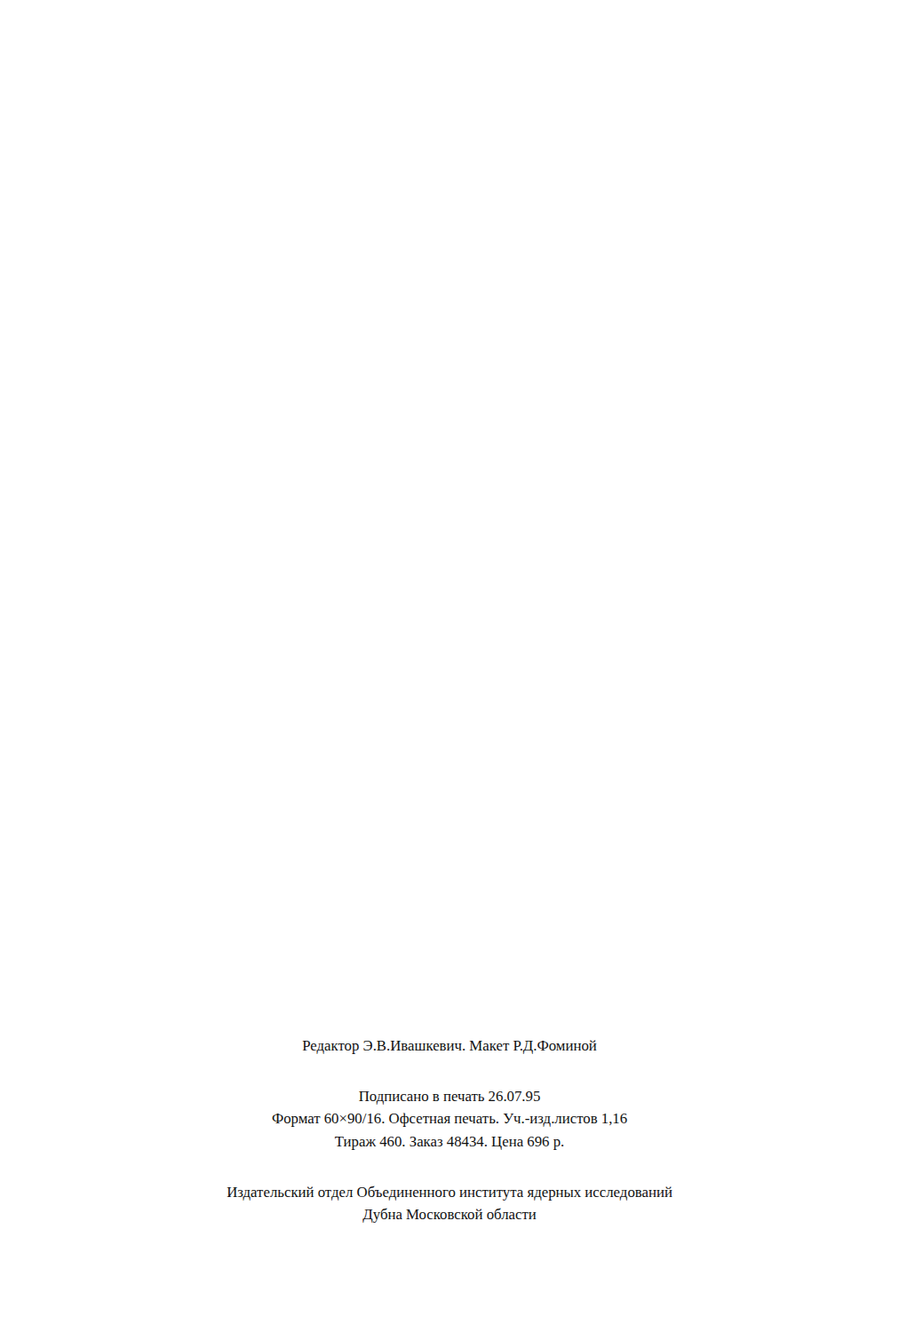Редактор Э.В.Ивашкевич. Макет Р.Д.Фоминой
Подписано в печать 26.07.95
Формат 60×90/16. Офсетная печать. Уч.-изд.листов 1,16
Тираж 460. Заказ 48434. Цена 696 р.
Издательский отдел Объединенного института ядерных исследований
Дубна Московской области